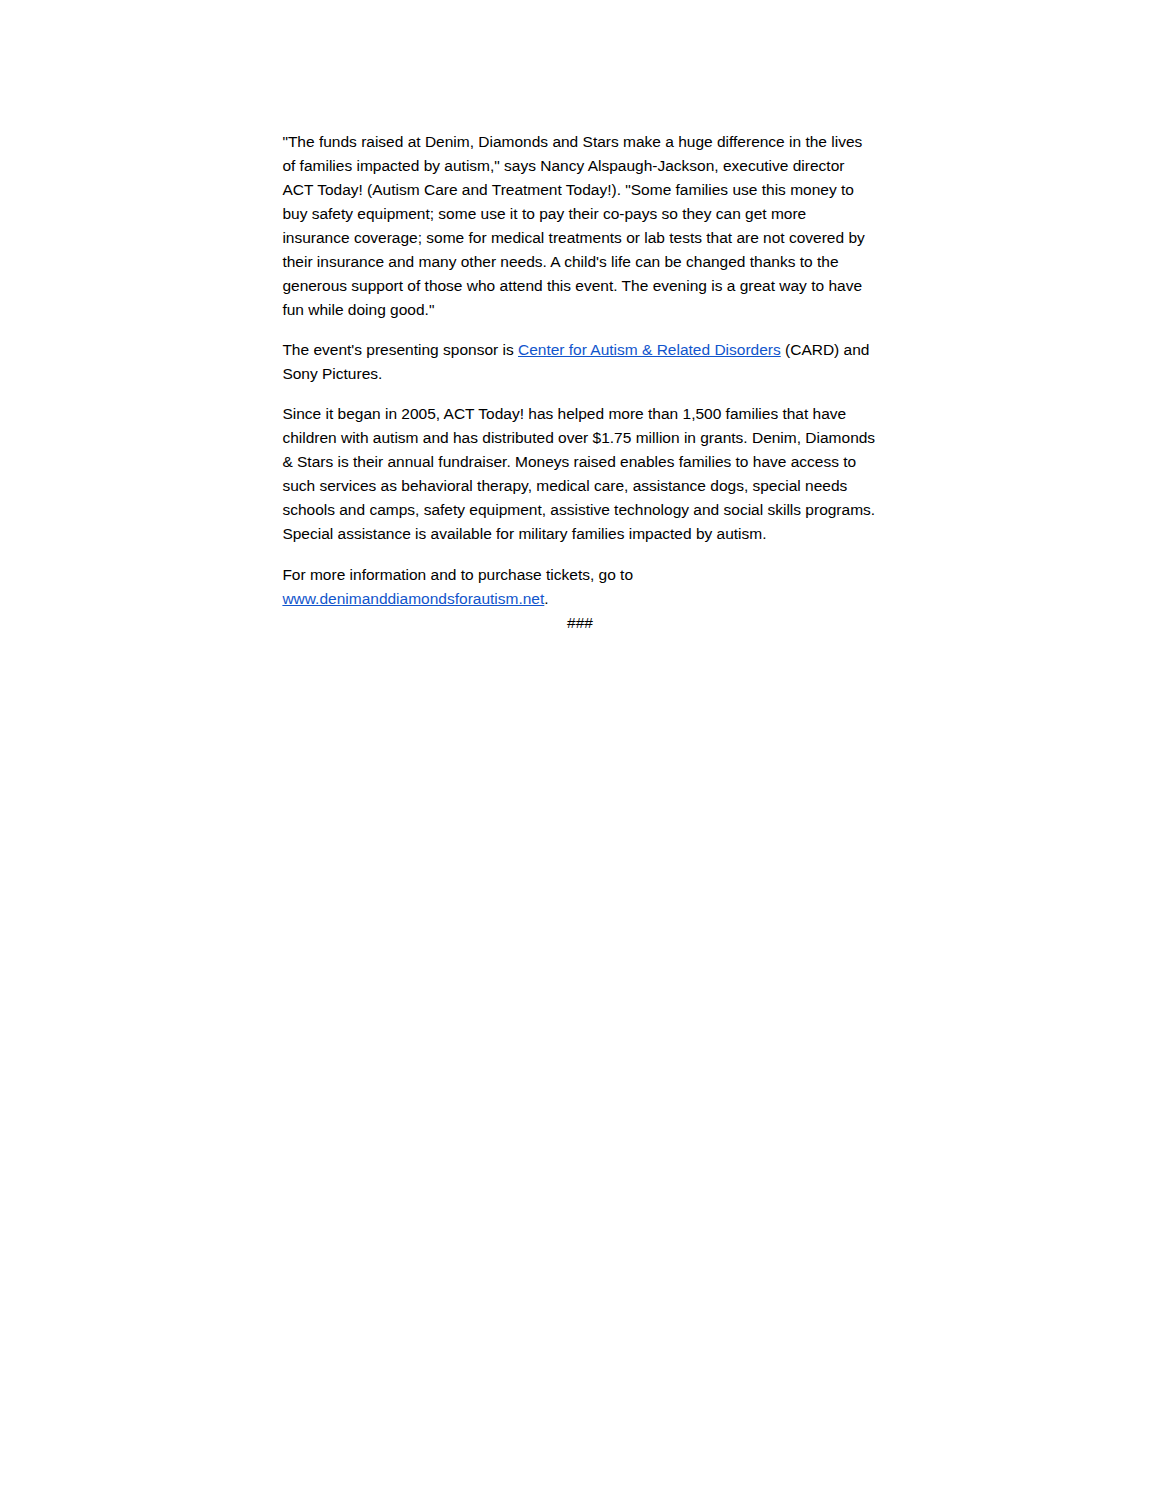"The funds raised at Denim, Diamonds and Stars make a huge difference in the lives of families impacted by autism," says Nancy Alspaugh-Jackson, executive director ACT Today! (Autism Care and Treatment Today!). "Some families use this money to buy safety equipment; some use it to pay their co-pays so they can get more insurance coverage; some for medical treatments or lab tests that are not covered by their insurance and many other needs. A child's life can be changed thanks to the generous support of those who attend this event. The evening is a great way to have fun while doing good."
The event's presenting sponsor is Center for Autism & Related Disorders (CARD) and Sony Pictures.
Since it began in 2005, ACT Today! has helped more than 1,500 families that have children with autism and has distributed over $1.75 million in grants. Denim, Diamonds & Stars is their annual fundraiser. Moneys raised enables families to have access to such services as behavioral therapy, medical care, assistance dogs, special needs schools and camps, safety equipment, assistive technology and social skills programs. Special assistance is available for military families impacted by autism.
For more information and to purchase tickets, go to www.denimanddiamondsforautism.net.
###